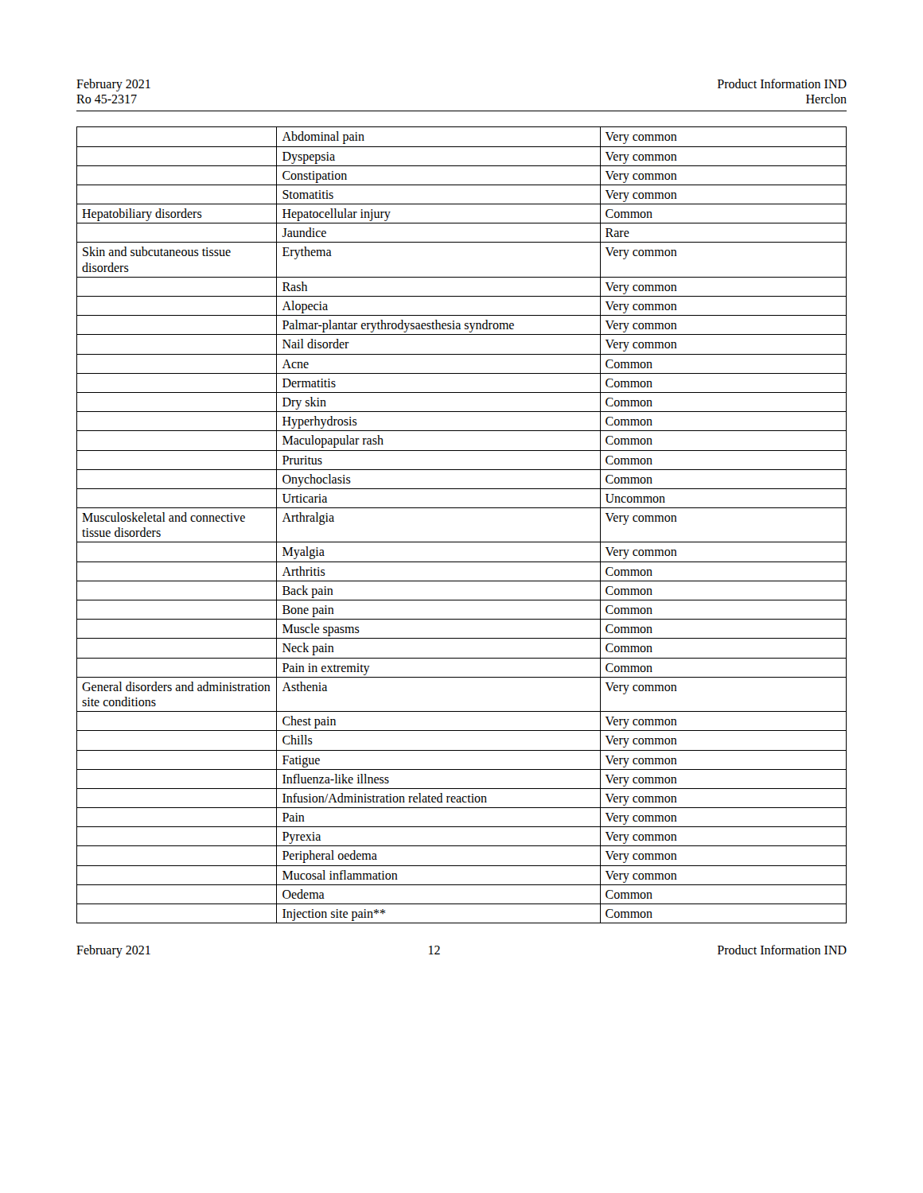February 2021
Ro 45-2317
Product Information IND
Herclon
| | Abdominal pain | Very common |
| | Dyspepsia | Very common |
| | Constipation | Very common |
| | Stomatitis | Very common |
| Hepatobiliary disorders | Hepatocellular injury | Common |
| | Jaundice | Rare |
| Skin and subcutaneous tissue disorders | Erythema | Very common |
| | Rash | Very common |
| | Alopecia | Very common |
| | Palmar-plantar erythrodysaesthesia syndrome | Very common |
| | Nail disorder | Very common |
| | Acne | Common |
| | Dermatitis | Common |
| | Dry skin | Common |
| | Hyperhydrosis | Common |
| | Maculopapular rash | Common |
| | Pruritus | Common |
| | Onychoclasis | Common |
| | Urticaria | Uncommon |
| Musculoskeletal and connective tissue disorders | Arthralgia | Very common |
| | Myalgia | Very common |
| | Arthritis | Common |
| | Back pain | Common |
| | Bone pain | Common |
| | Muscle spasms | Common |
| | Neck pain | Common |
| | Pain in extremity | Common |
| General disorders and administration site conditions | Asthenia | Very common |
| | Chest pain | Very common |
| | Chills | Very common |
| | Fatigue | Very common |
| | Influenza-like illness | Very common |
| | Infusion/Administration related reaction | Very common |
| | Pain | Very common |
| | Pyrexia | Very common |
| | Peripheral oedema | Very common |
| | Mucosal inflammation | Very common |
| | Oedema | Common |
| | Injection site pain** | Common |
February 2021
Product Information IND
12